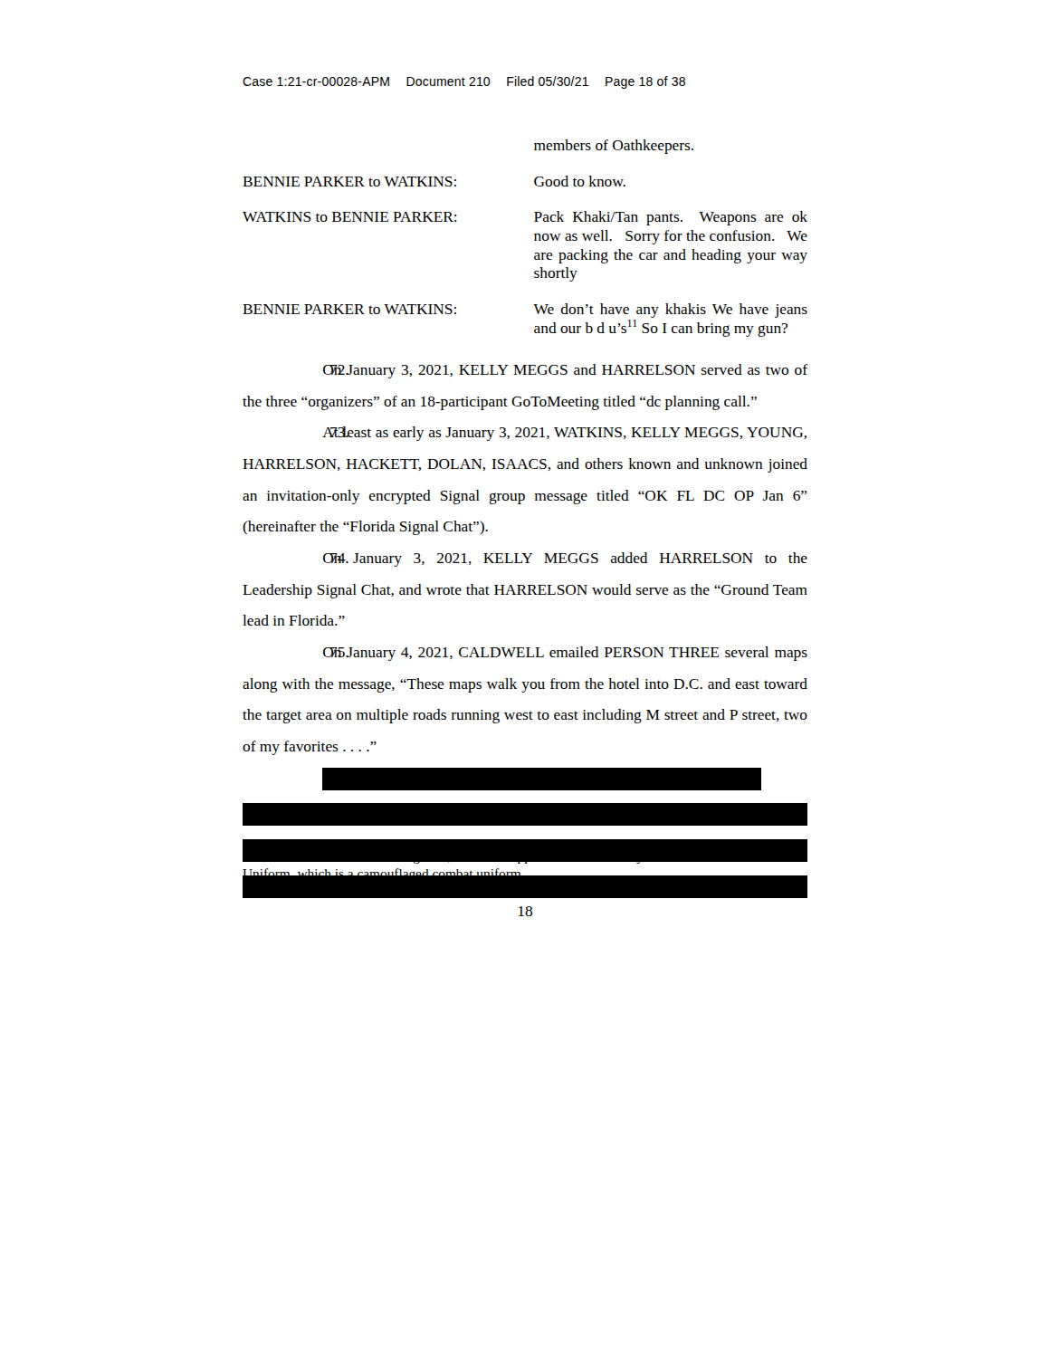Case 1:21-cr-00028-APM Document 210 Filed 05/30/21 Page 18 of 38
| | members of Oathkeepers. |
| BENNIE PARKER to WATKINS: | Good to know. |
| WATKINS to BENNIE PARKER: | Pack Khaki/Tan pants. Weapons are ok now as well. Sorry for the confusion. We are packing the car and heading your way shortly |
| BENNIE PARKER to WATKINS: | We don’t have any khakis We have jeans and our b d u’s 11 So I can bring my gun? |
72. On January 3, 2021, KELLY MEGGS and HARRELSON served as two of the three “organizers” of an 18-participant GoToMeeting titled “dc planning call.”
73. At least as early as January 3, 2021, WATKINS, KELLY MEGGS, YOUNG, HARRELSON, HACKETT, DOLAN, ISAACS, and others known and unknown joined an invitation-only encrypted Signal group message titled “OK FL DC OP Jan 6” (hereinafter the “Florida Signal Chat”).
74. On January 3, 2021, KELLY MEGGS added HARRELSON to the Leadership Signal Chat, and wrote that HARRELSON would serve as the “Ground Team lead in Florida.”
75. On January 4, 2021, CALDWELL emailed PERSON THREE several maps along with the message, “These maps walk you from the hotel into D.C. and east toward the target area on multiple roads running west to east including M street and P street, two of my favorites . . . .”
76.
11 Based on the investigation, “B.D.U.” appears to be a military reference to the Battle Dress Uniform, which is a camouflaged combat uniform.
18